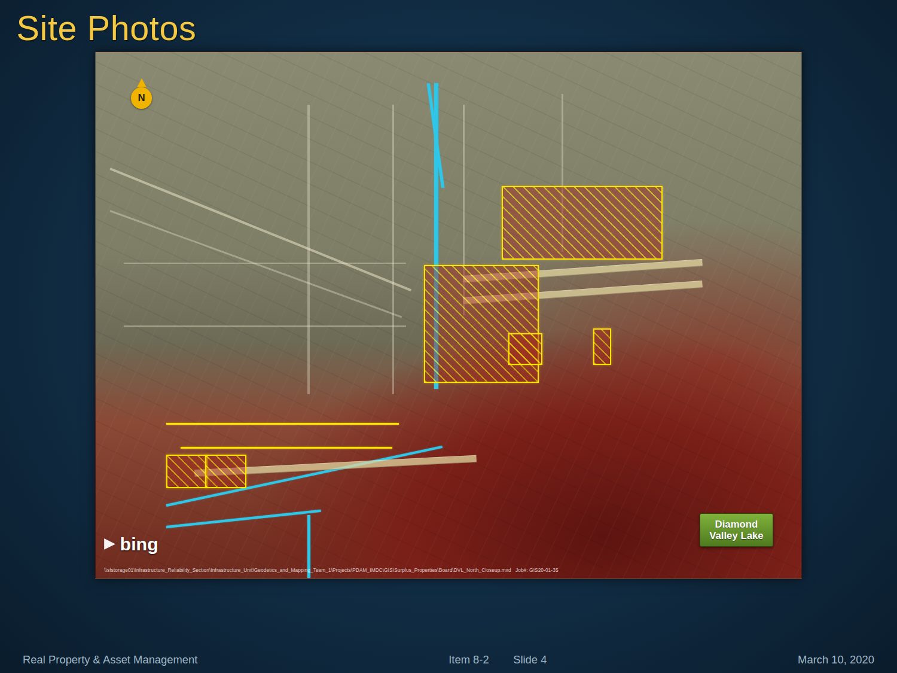Site Photos
N
Diamond
Valley Lake
bing
\\sfstorage01\Infrastructure_Reliability_Section\Infrastructure_Unit\Geodetics_and_Mapping_Team_1\Projects\PDAM_IMDC\GIS\Surplus_Properties\Board\DVL_North_Closeup.mxd Job#: GIS20-01-35
Real Property & Asset Management
Item 8-2 Slide 4
March 10, 2020